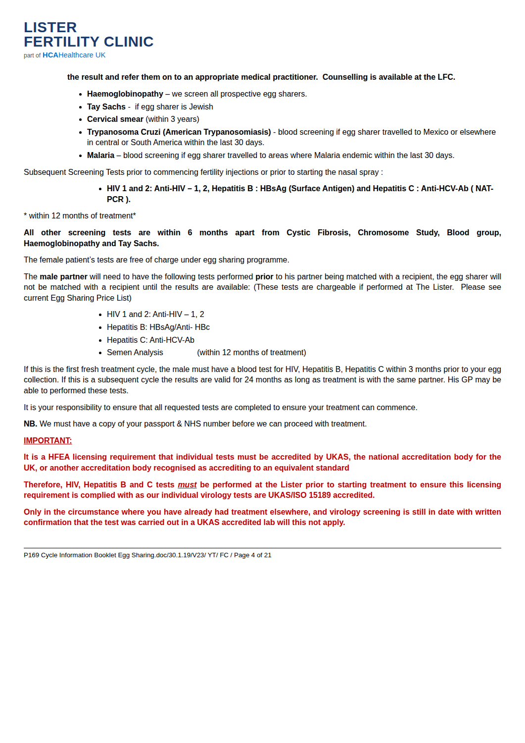LISTER
FERTILITY CLINIC
part of HCA Healthcare UK
the result and refer them on to an appropriate medical practitioner. Counselling is available at the LFC.
Haemoglobinopathy – we screen all prospective egg sharers.
Tay Sachs - if egg sharer is Jewish
Cervical smear (within 3 years)
Trypanosoma Cruzi (American Trypanosomiasis) - blood screening if egg sharer travelled to Mexico or elsewhere in central or South America within the last 30 days.
Malaria – blood screening if egg sharer travelled to areas where Malaria endemic within the last 30 days.
Subsequent Screening Tests prior to commencing fertility injections or prior to starting the nasal spray :
HIV 1 and 2: Anti-HIV – 1, 2, Hepatitis B : HBsAg (Surface Antigen) and Hepatitis C : Anti-HCV-Ab ( NAT-PCR ).
* within 12 months of treatment*
All other screening tests are within 6 months apart from Cystic Fibrosis, Chromosome Study, Blood group, Haemoglobinopathy and Tay Sachs.
The female patient’s tests are free of charge under egg sharing programme.
The male partner will need to have the following tests performed prior to his partner being matched with a recipient, the egg sharer will not be matched with a recipient until the results are available: (These tests are chargeable if performed at The Lister. Please see current Egg Sharing Price List)
HIV 1 and 2: Anti-HIV – 1, 2
Hepatitis B: HBsAg/Anti- HBc
Hepatitis C: Anti-HCV-Ab
Semen Analysis (within 12 months of treatment)
If this is the first fresh treatment cycle, the male must have a blood test for HIV, Hepatitis B, Hepatitis C within 3 months prior to your egg collection. If this is a subsequent cycle the results are valid for 24 months as long as treatment is with the same partner. His GP may be able to performed these tests.
It is your responsibility to ensure that all requested tests are completed to ensure your treatment can commence.
NB. We must have a copy of your passport & NHS number before we can proceed with treatment.
IMPORTANT:
It is a HFEA licensing requirement that individual tests must be accredited by UKAS, the national accreditation body for the UK, or another accreditation body recognised as accrediting to an equivalent standard
Therefore, HIV, Hepatitis B and C tests must be performed at the Lister prior to starting treatment to ensure this licensing requirement is complied with as our individual virology tests are UKAS/ISO 15189 accredited.
Only in the circumstance where you have already had treatment elsewhere, and virology screening is still in date with written confirmation that the test was carried out in a UKAS accredited lab will this not apply.
P169 Cycle Information Booklet Egg Sharing.doc/30.1.19/V23/ YT/ FC / Page 4 of 21